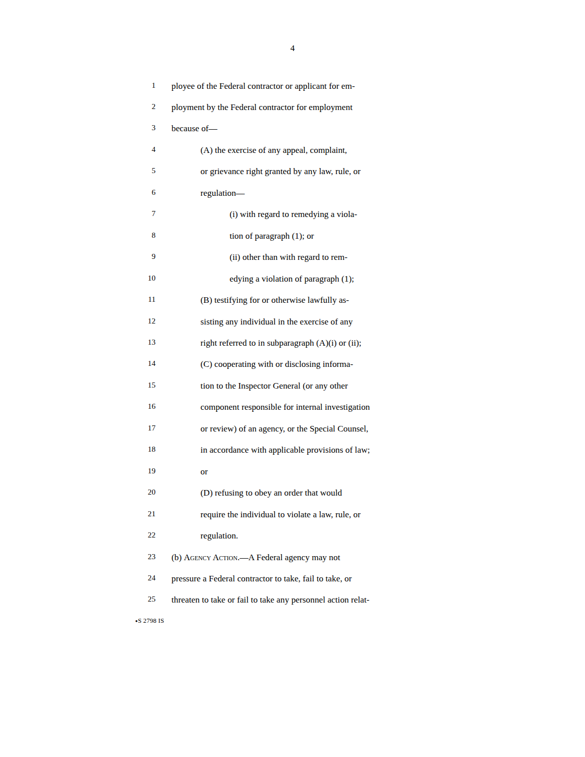4
ployee of the Federal contractor or applicant for em-
ployment by the Federal contractor for employment
because of—
(A) the exercise of any appeal, complaint,
or grievance right granted by any law, rule, or
regulation—
(i) with regard to remedying a viola-
tion of paragraph (1); or
(ii) other than with regard to rem-
edying a violation of paragraph (1);
(B) testifying for or otherwise lawfully as-
sisting any individual in the exercise of any
right referred to in subparagraph (A)(i) or (ii);
(C) cooperating with or disclosing informa-
tion to the Inspector General (or any other
component responsible for internal investigation
or review) of an agency, or the Special Counsel,
in accordance with applicable provisions of law;
or
(D) refusing to obey an order that would
require the individual to violate a law, rule, or
regulation.
(b) Agency Action.—A Federal agency may not
pressure a Federal contractor to take, fail to take, or
threaten to take or fail to take any personnel action relat-
•S 2798 IS